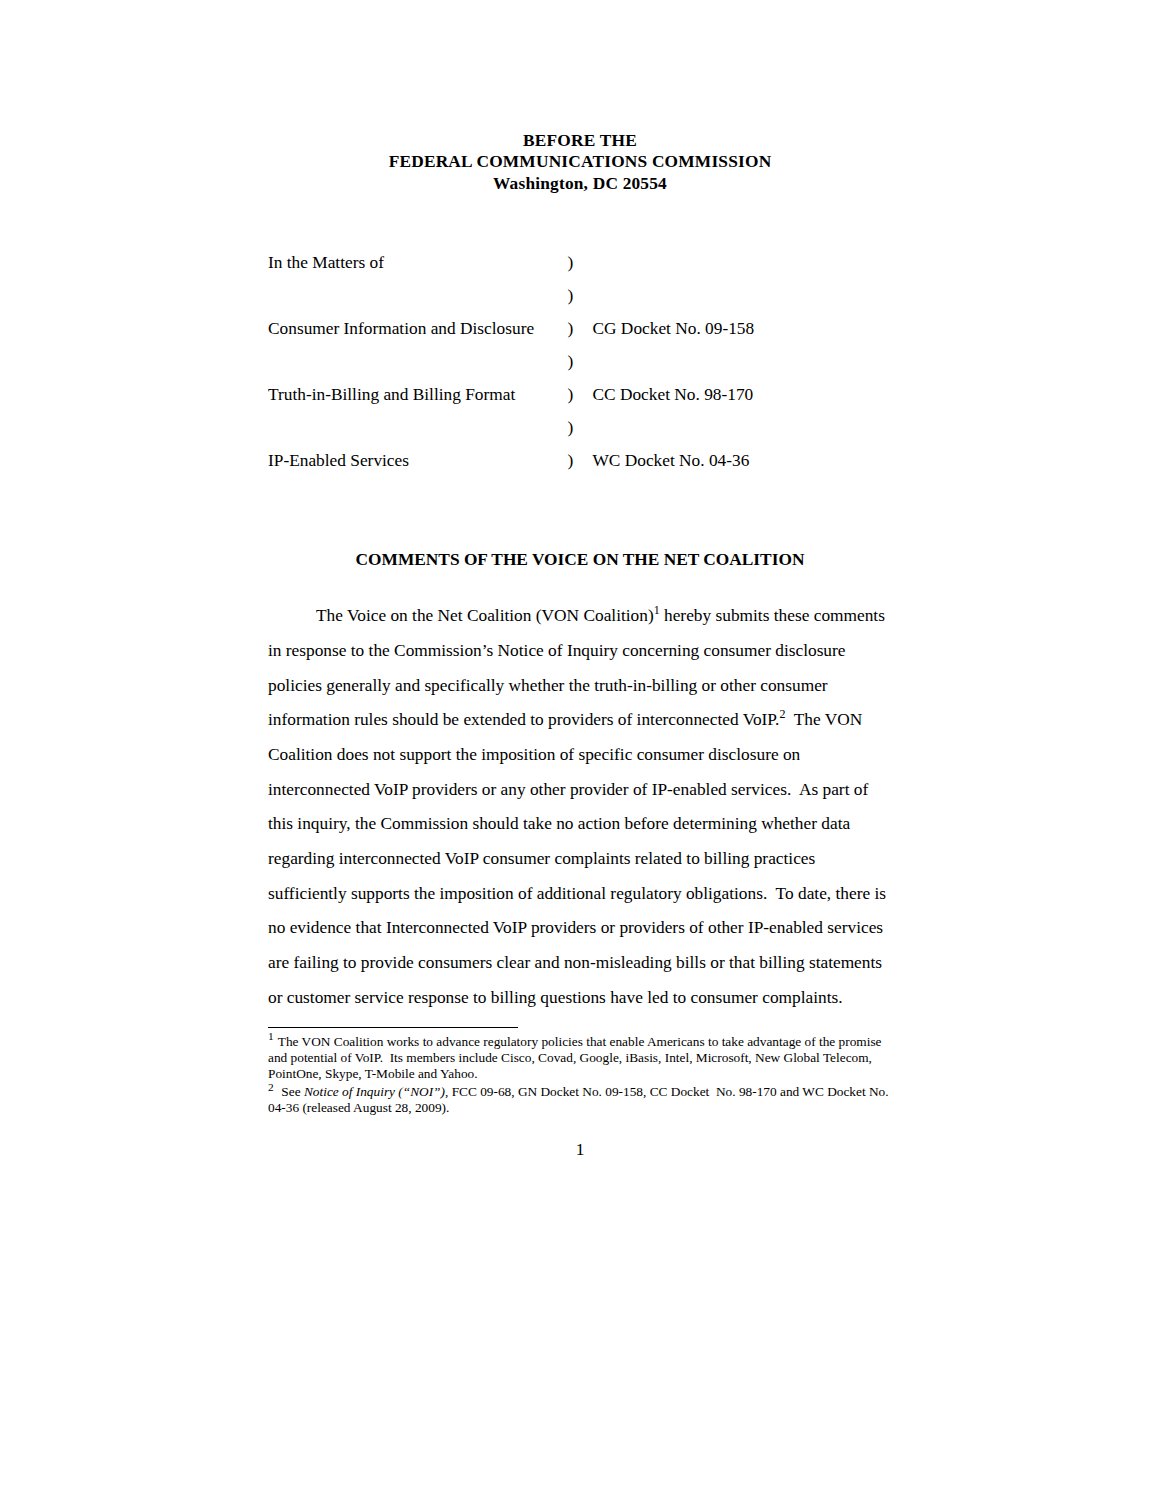BEFORE THE
FEDERAL COMMUNICATIONS COMMISSION
Washington, DC 20554
| In the Matters of | ) | |
| | ) | |
| Consumer Information and Disclosure | ) | CG Docket No. 09-158 |
| | ) | |
| Truth-in-Billing and Billing Format | ) | CC Docket No. 98-170 |
| | ) | |
| IP-Enabled Services | ) | WC Docket No. 04-36 |
COMMENTS OF THE VOICE ON THE NET COALITION
The Voice on the Net Coalition (VON Coalition)1 hereby submits these comments in response to the Commission’s Notice of Inquiry concerning consumer disclosure policies generally and specifically whether the truth-in-billing or other consumer information rules should be extended to providers of interconnected VoIP.2 The VON Coalition does not support the imposition of specific consumer disclosure on interconnected VoIP providers or any other provider of IP-enabled services. As part of this inquiry, the Commission should take no action before determining whether data regarding interconnected VoIP consumer complaints related to billing practices sufficiently supports the imposition of additional regulatory obligations. To date, there is no evidence that Interconnected VoIP providers or providers of other IP-enabled services are failing to provide consumers clear and non-misleading bills or that billing statements or customer service response to billing questions have led to consumer complaints.
1 The VON Coalition works to advance regulatory policies that enable Americans to take advantage of the promise and potential of VoIP. Its members include Cisco, Covad, Google, iBasis, Intel, Microsoft, New Global Telecom, PointOne, Skype, T-Mobile and Yahoo.
2 See Notice of Inquiry (“NOI”), FCC 09-68, GN Docket No. 09-158, CC Docket No. 98-170 and WC Docket No. 04-36 (released August 28, 2009).
1